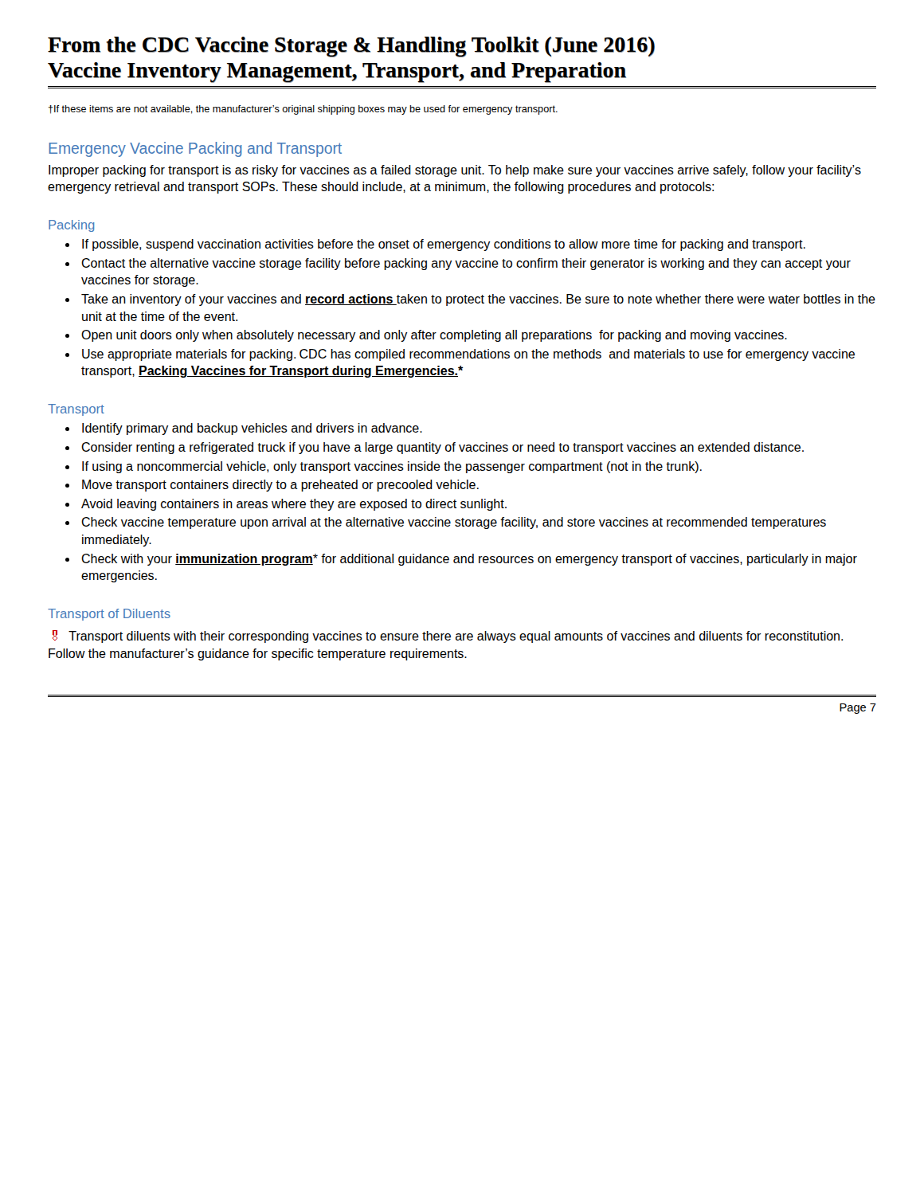From the CDC Vaccine Storage & Handling Toolkit (June 2016)
Vaccine Inventory Management, Transport, and Preparation
†If these items are not available, the manufacturer’s original shipping boxes may be used for emergency transport.
Emergency Vaccine Packing and Transport
Improper packing for transport is as risky for vaccines as a failed storage unit. To help make sure your vaccines arrive safely, follow your facility’s emergency retrieval and transport SOPs. These should include, at a minimum, the following procedures and protocols:
Packing
If possible, suspend vaccination activities before the onset of emergency conditions to allow more time for packing and transport.
Contact the alternative vaccine storage facility before packing any vaccine to confirm their generator is working and they can accept your vaccines for storage.
Take an inventory of your vaccines and record actions taken to protect the vaccines. Be sure to note whether there were water bottles in the unit at the time of the event.
Open unit doors only when absolutely necessary and only after completing all preparations for packing and moving vaccines.
Use appropriate materials for packing. CDC has compiled recommendations on the methods and materials to use for emergency vaccine transport, Packing Vaccines for Transport during Emergencies.*
Transport
Identify primary and backup vehicles and drivers in advance.
Consider renting a refrigerated truck if you have a large quantity of vaccines or need to transport vaccines an extended distance.
If using a noncommercial vehicle, only transport vaccines inside the passenger compartment (not in the trunk).
Move transport containers directly to a preheated or precooled vehicle.
Avoid leaving containers in areas where they are exposed to direct sunlight.
Check vaccine temperature upon arrival at the alternative vaccine storage facility, and store vaccines at recommended temperatures immediately.
Check with your immunization program* for additional guidance and resources on emergency transport of vaccines, particularly in major emergencies.
Transport of Diluents
🎖 Transport diluents with their corresponding vaccines to ensure there are always equal amounts of vaccines and diluents for reconstitution. Follow the manufacturer’s guidance for specific temperature requirements.
Page 7